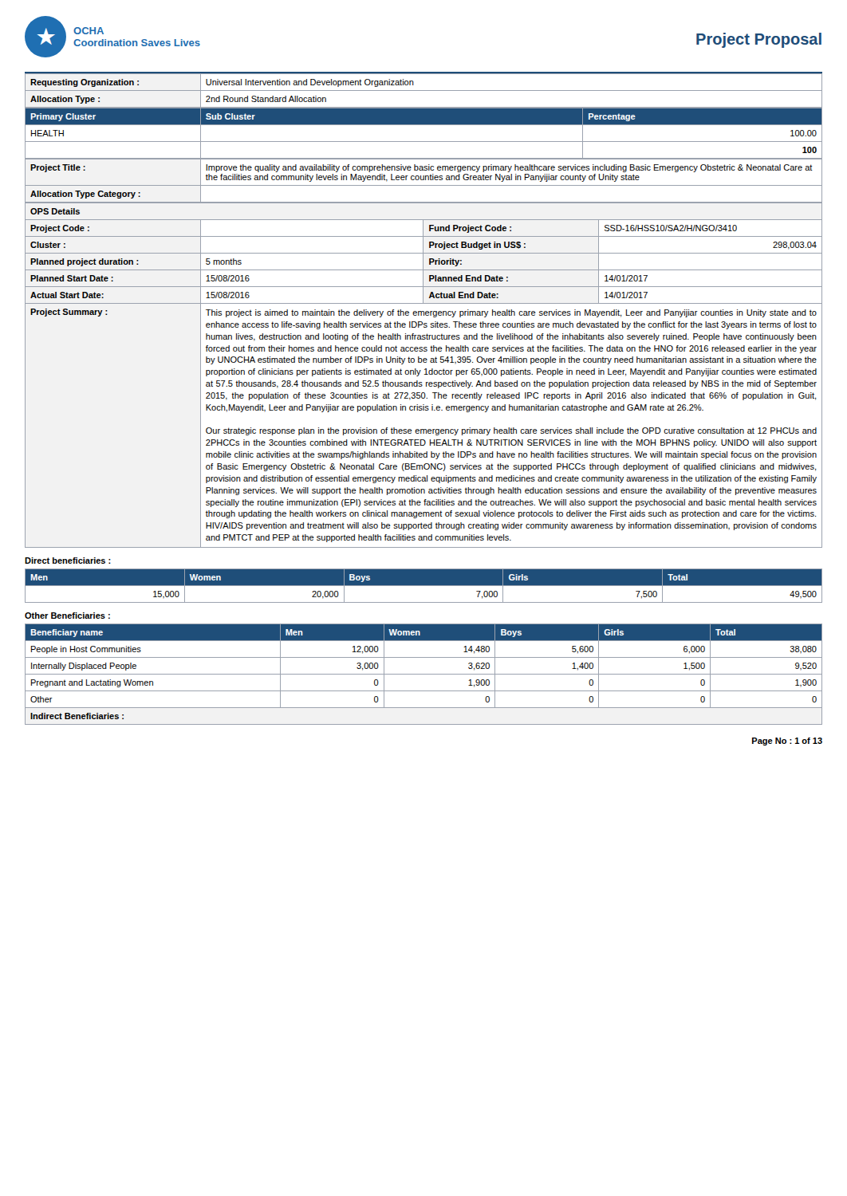★ OCHA
Coordination Saves Lives
Project Proposal
| Requesting Organization : | Universal Intervention and Development Organization |
| Allocation Type : | 2nd Round Standard Allocation |
| Primary Cluster | Sub Cluster | Percentage |
| HEALTH | | 100.00 |
| | | 100 |
| Project Title : | Improve the quality and availability of comprehensive basic emergency primary healthcare services including Basic Emergency Obstetric & Neonatal Care at the facilities and community levels in Mayendit, Leer counties and Greater Nyal in Panyijiar county of Unity state |
| Allocation Type Category : | |
| OPS Details |
| Project Code : | | Fund Project Code : | SSD-16/HSS10/SA2/H/NGO/3410 |
| Cluster : | | Project Budget in US$ : | 298,003.04 |
| Planned project duration : | 5 months | Priority: | |
| Planned Start Date : | 15/08/2016 | Planned End Date : | 14/01/2017 |
| Actual Start Date: | 15/08/2016 | Actual End Date: | 14/01/2017 |
| Project Summary : | This project is aimed to maintain the delivery of the emergency primary health care services in Mayendit, Leer and Panyijiar counties in Unity state and to enhance access to life-saving health services at the IDPs sites. These three counties are much devastated by the conflict for the last 3years in terms of lost to human lives, destruction and looting of the health infrastructures and the livelihood of the inhabitants also severely ruined. People have continuously been forced out from their homes and hence could not access the health care services at the facilities. The data on the HNO for 2016 released earlier in the year by UNOCHA estimated the number of IDPs in Unity to be at 541,395. Over 4million people in the country need humanitarian assistant in a situation where the proportion of clinicians per patients is estimated at only 1doctor per 65,000 patients. People in need in Leer, Mayendit and Panyijiar counties were estimated at 57.5 thousands, 28.4 thousands and 52.5 thousands respectively. And based on the population projection data released by NBS in the mid of September 2015, the population of these 3counties is at 272,350. The recently released IPC reports in April 2016 also indicated that 66% of population in Guit, Koch,Mayendit, Leer and Panyijiar are population in crisis i.e. emergency and humanitarian catastrophe and GAM rate at 26.2%. Our strategic response plan in the provision of these emergency primary health care services shall include the OPD curative consultation at 12 PHCUs and 2PHCCs in the 3counties combined with INTEGRATED HEALTH & NUTRITION SERVICES in line with the MOH BPHNS policy. UNIDO will also support mobile clinic activities at the swamps/highlands inhabited by the IDPs and have no health facilities structures. We will maintain special focus on the provision of Basic Emergency Obstetric & Neonatal Care (BEmONC) services at the supported PHCCs through deployment of qualified clinicians and midwives, provision and distribution of essential emergency medical equipments and medicines and create community awareness in the utilization of the existing Family Planning services. We will support the health promotion activities through health education sessions and ensure the availability of the preventive measures specially the routine immunization (EPI) services at the facilities and the outreaches. We will also support the psychosocial and basic mental health services through updating the health workers on clinical management of sexual violence protocols to deliver the First aids such as protection and care for the victims. HIV/AIDS prevention and treatment will also be supported through creating wider community awareness by information dissemination, provision of condoms and PMTCT and PEP at the supported health facilities and communities levels. |
Direct beneficiaries :
| Men | Women | Boys | Girls | Total |
| 15,000 | 20,000 | 7,000 | 7,500 | 49,500 |
Other Beneficiaries :
| Beneficiary name | Men | Women | Boys | Girls | Total |
| People in Host Communities | 12,000 | 14,480 | 5,600 | 6,000 | 38,080 |
| Internally Displaced People | 3,000 | 3,620 | 1,400 | 1,500 | 9,520 |
| Pregnant and Lactating Women | 0 | 1,900 | 0 | 0 | 1,900 |
| Other | 0 | 0 | 0 | 0 | 0 |
| Indirect Beneficiaries : |
Page No : 1 of 13